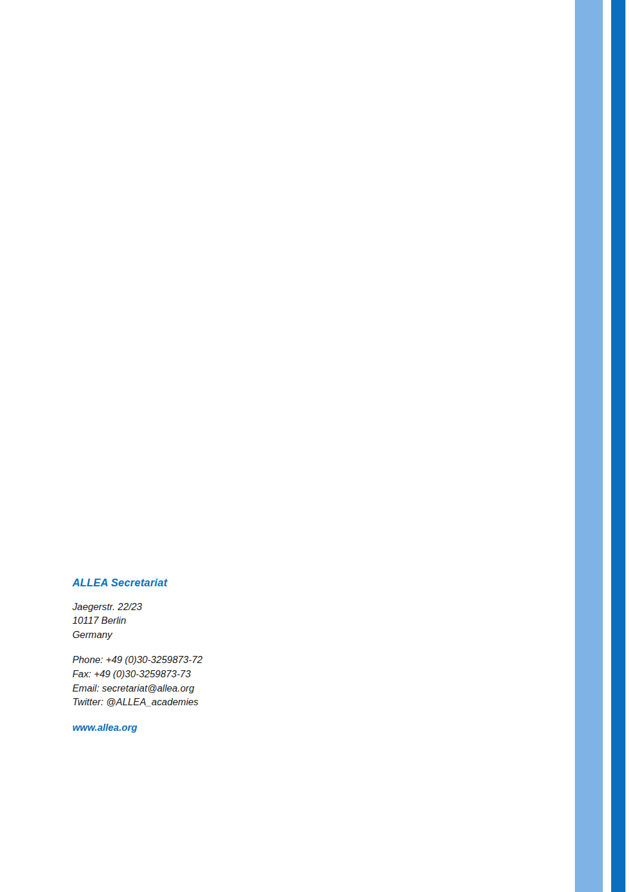ALLEA Secretariat
Jaegerstr. 22/23
10117 Berlin
Germany
Phone: +49 (0)30-3259873-72
Fax: +49 (0)30-3259873-73
Email: secretariat@allea.org
Twitter: @ALLEA_academies
www.allea.org